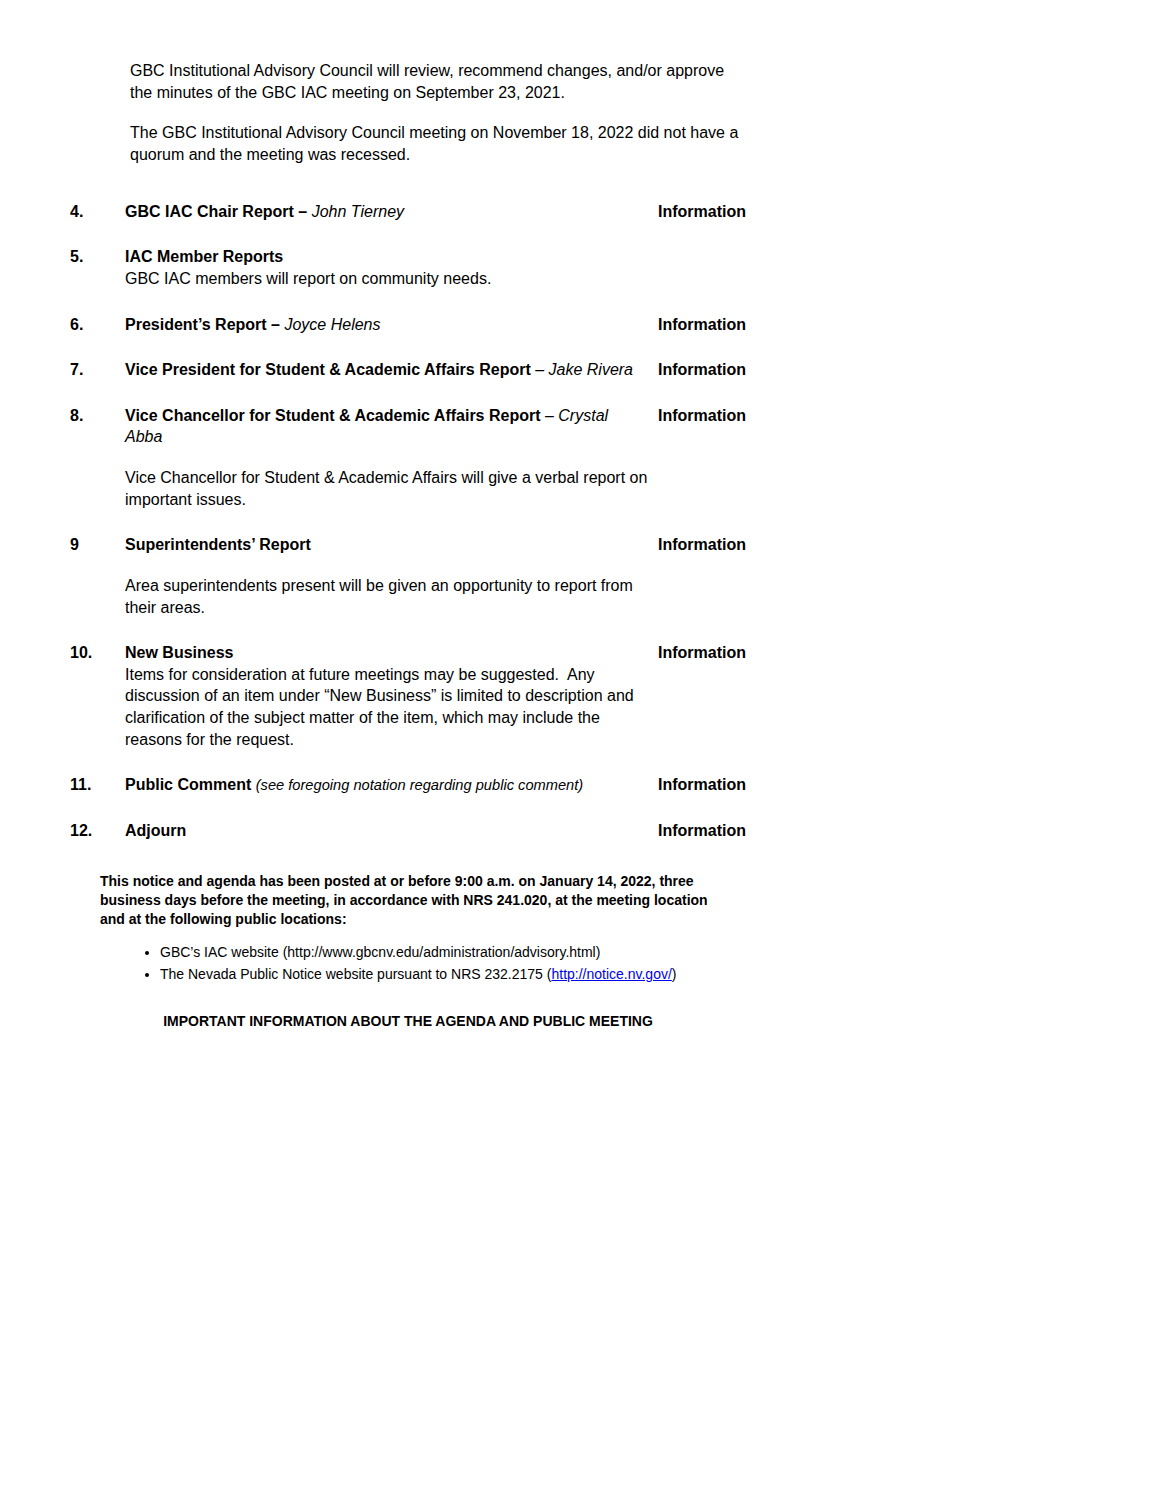GBC Institutional Advisory Council will review, recommend changes, and/or approve the minutes of the GBC IAC meeting on September 23, 2021.
The GBC Institutional Advisory Council meeting on November 18, 2022 did not have a quorum and the meeting was recessed.
4.
GBC IAC Chair Report – John Tierney
Information
5.
IAC Member Reports
GBC IAC members will report on community needs.
6.
President’s Report – Joyce Helens
Information
7.
Vice President for Student & Academic Affairs Report – Jake Rivera
Information
8.
Vice Chancellor for Student & Academic Affairs Report – Crystal Abba
Vice Chancellor for Student & Academic Affairs will give a verbal report on important issues.
Information
9
Superintendents’ Report
Area superintendents present will be given an opportunity to report from their areas.
Information
10.
New Business
Items for consideration at future meetings may be suggested. Any discussion of an item under “New Business” is limited to description and clarification of the subject matter of the item, which may include the reasons for the request.
Information
11.
Public Comment (see foregoing notation regarding public comment)
Information
12.
Adjourn
Information
This notice and agenda has been posted at or before 9:00 a.m. on January 14, 2022, three business days before the meeting, in accordance with NRS 241.020, at the meeting location and at the following public locations:
GBC’s IAC website (http://www.gbcnv.edu/administration/advisory.html)
The Nevada Public Notice website pursuant to NRS 232.2175 (http://notice.nv.gov/)
IMPORTANT INFORMATION ABOUT THE AGENDA AND PUBLIC MEETING